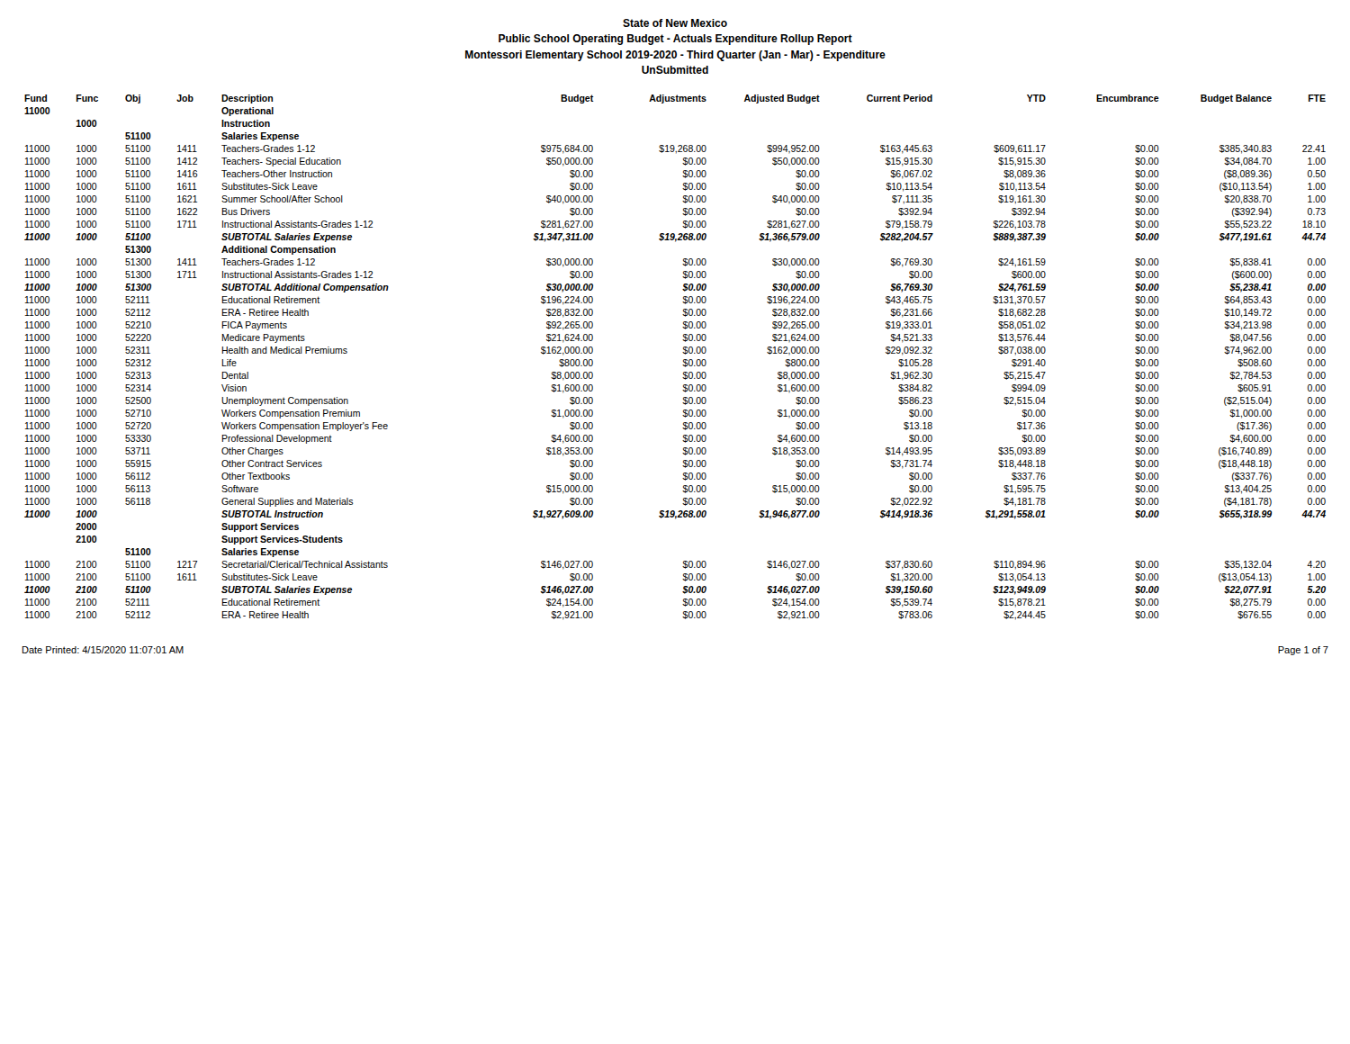State of New Mexico
Public School Operating Budget - Actuals Expenditure Rollup Report
Montessori Elementary School 2019-2020 - Third Quarter (Jan - Mar) - Expenditure
UnSubmitted
| Fund | Func | Obj | Job | Description | Budget | Adjustments | Adjusted Budget | Current Period | YTD | Encumbrance | Budget Balance | FTE |
| --- | --- | --- | --- | --- | --- | --- | --- | --- | --- | --- | --- | --- |
| 11000 | | | | Operational | |
| | 1000 | | | Instruction | |
| | | 51100 | | Salaries Expense | |
| 11000 | 1000 | 51100 | 1411 | Teachers-Grades 1-12 | $975,684.00 | $19,268.00 | $994,952.00 | $163,445.63 | $609,611.17 | $0.00 | $385,340.83 | 22.41 |
| 11000 | 1000 | 51100 | 1412 | Teachers- Special Education | $50,000.00 | $0.00 | $50,000.00 | $15,915.30 | $15,915.30 | $0.00 | $34,084.70 | 1.00 |
| 11000 | 1000 | 51100 | 1416 | Teachers-Other Instruction | $0.00 | $0.00 | $0.00 | $6,067.02 | $8,089.36 | $0.00 | ($8,089.36) | 0.50 |
| 11000 | 1000 | 51100 | 1611 | Substitutes-Sick Leave | $0.00 | $0.00 | $0.00 | $10,113.54 | $10,113.54 | $0.00 | ($10,113.54) | 1.00 |
| 11000 | 1000 | 51100 | 1621 | Summer School/After School | $40,000.00 | $0.00 | $40,000.00 | $7,111.35 | $19,161.30 | $0.00 | $20,838.70 | 1.00 |
| 11000 | 1000 | 51100 | 1622 | Bus Drivers | $0.00 | $0.00 | $0.00 | $392.94 | $392.94 | $0.00 | ($392.94) | 0.73 |
| 11000 | 1000 | 51100 | 1711 | Instructional Assistants-Grades 1-12 | $281,627.00 | $0.00 | $281,627.00 | $79,158.79 | $226,103.78 | $0.00 | $55,523.22 | 18.10 |
| 11000 | 1000 | 51100 | | SUBTOTAL Salaries Expense | $1,347,311.00 | $19,268.00 | $1,366,579.00 | $282,204.57 | $889,387.39 | $0.00 | $477,191.61 | 44.74 |
| | | 51300 | | Additional Compensation | |
| 11000 | 1000 | 51300 | 1411 | Teachers-Grades 1-12 | $30,000.00 | $0.00 | $30,000.00 | $6,769.30 | $24,161.59 | $0.00 | $5,838.41 | 0.00 |
| 11000 | 1000 | 51300 | 1711 | Instructional Assistants-Grades 1-12 | $0.00 | $0.00 | $0.00 | $0.00 | $600.00 | $0.00 | ($600.00) | 0.00 |
| 11000 | 1000 | 51300 | | SUBTOTAL Additional Compensation | $30,000.00 | $0.00 | $30,000.00 | $6,769.30 | $24,761.59 | $0.00 | $5,238.41 | 0.00 |
| 11000 | 1000 | 52111 | | Educational Retirement | $196,224.00 | $0.00 | $196,224.00 | $43,465.75 | $131,370.57 | $0.00 | $64,853.43 | 0.00 |
| 11000 | 1000 | 52112 | | ERA - Retiree Health | $28,832.00 | $0.00 | $28,832.00 | $6,231.66 | $18,682.28 | $0.00 | $10,149.72 | 0.00 |
| 11000 | 1000 | 52210 | | FICA Payments | $92,265.00 | $0.00 | $92,265.00 | $19,333.01 | $58,051.02 | $0.00 | $34,213.98 | 0.00 |
| 11000 | 1000 | 52220 | | Medicare Payments | $21,624.00 | $0.00 | $21,624.00 | $4,521.33 | $13,576.44 | $0.00 | $8,047.56 | 0.00 |
| 11000 | 1000 | 52311 | | Health and Medical Premiums | $162,000.00 | $0.00 | $162,000.00 | $29,092.32 | $87,038.00 | $0.00 | $74,962.00 | 0.00 |
| 11000 | 1000 | 52312 | | Life | $800.00 | $0.00 | $800.00 | $105.28 | $291.40 | $0.00 | $508.60 | 0.00 |
| 11000 | 1000 | 52313 | | Dental | $8,000.00 | $0.00 | $8,000.00 | $1,962.30 | $5,215.47 | $0.00 | $2,784.53 | 0.00 |
| 11000 | 1000 | 52314 | | Vision | $1,600.00 | $0.00 | $1,600.00 | $384.82 | $994.09 | $0.00 | $605.91 | 0.00 |
| 11000 | 1000 | 52500 | | Unemployment Compensation | $0.00 | $0.00 | $0.00 | $586.23 | $2,515.04 | $0.00 | ($2,515.04) | 0.00 |
| 11000 | 1000 | 52710 | | Workers Compensation Premium | $1,000.00 | $0.00 | $1,000.00 | $0.00 | $0.00 | $0.00 | $1,000.00 | 0.00 |
| 11000 | 1000 | 52720 | | Workers Compensation Employer's Fee | $0.00 | $0.00 | $0.00 | $13.18 | $17.36 | $0.00 | ($17.36) | 0.00 |
| 11000 | 1000 | 53330 | | Professional Development | $4,600.00 | $0.00 | $4,600.00 | $0.00 | $0.00 | $0.00 | $4,600.00 | 0.00 |
| 11000 | 1000 | 53711 | | Other Charges | $18,353.00 | $0.00 | $18,353.00 | $14,493.95 | $35,093.89 | $0.00 | ($16,740.89) | 0.00 |
| 11000 | 1000 | 55915 | | Other Contract Services | $0.00 | $0.00 | $0.00 | $3,731.74 | $18,448.18 | $0.00 | ($18,448.18) | 0.00 |
| 11000 | 1000 | 56112 | | Other Textbooks | $0.00 | $0.00 | $0.00 | $0.00 | $337.76 | $0.00 | ($337.76) | 0.00 |
| 11000 | 1000 | 56113 | | Software | $15,000.00 | $0.00 | $15,000.00 | $0.00 | $1,595.75 | $0.00 | $13,404.25 | 0.00 |
| 11000 | 1000 | 56118 | | General Supplies and Materials | $0.00 | $0.00 | $0.00 | $2,022.92 | $4,181.78 | $0.00 | ($4,181.78) | 0.00 |
| 11000 | 1000 | | | SUBTOTAL Instruction | $1,927,609.00 | $19,268.00 | $1,946,877.00 | $414,918.36 | $1,291,558.01 | $0.00 | $655,318.99 | 44.74 |
| | 2000 | | | Support Services | |
| | 2100 | | | Support Services-Students | |
| | | 51100 | | Salaries Expense | |
| 11000 | 2100 | 51100 | 1217 | Secretarial/Clerical/Technical Assistants | $146,027.00 | $0.00 | $146,027.00 | $37,830.60 | $110,894.96 | $0.00 | $35,132.04 | 4.20 |
| 11000 | 2100 | 51100 | 1611 | Substitutes-Sick Leave | $0.00 | $0.00 | $0.00 | $1,320.00 | $13,054.13 | $0.00 | ($13,054.13) | 1.00 |
| 11000 | 2100 | 51100 | | SUBTOTAL Salaries Expense | $146,027.00 | $0.00 | $146,027.00 | $39,150.60 | $123,949.09 | $0.00 | $22,077.91 | 5.20 |
| 11000 | 2100 | 52111 | | Educational Retirement | $24,154.00 | $0.00 | $24,154.00 | $5,539.74 | $15,878.21 | $0.00 | $8,275.79 | 0.00 |
| 11000 | 2100 | 52112 | | ERA - Retiree Health | $2,921.00 | $0.00 | $2,921.00 | $783.06 | $2,244.45 | $0.00 | $676.55 | 0.00 |
Date Printed: 4/15/2020 11:07:01 AM
Page 1 of 7